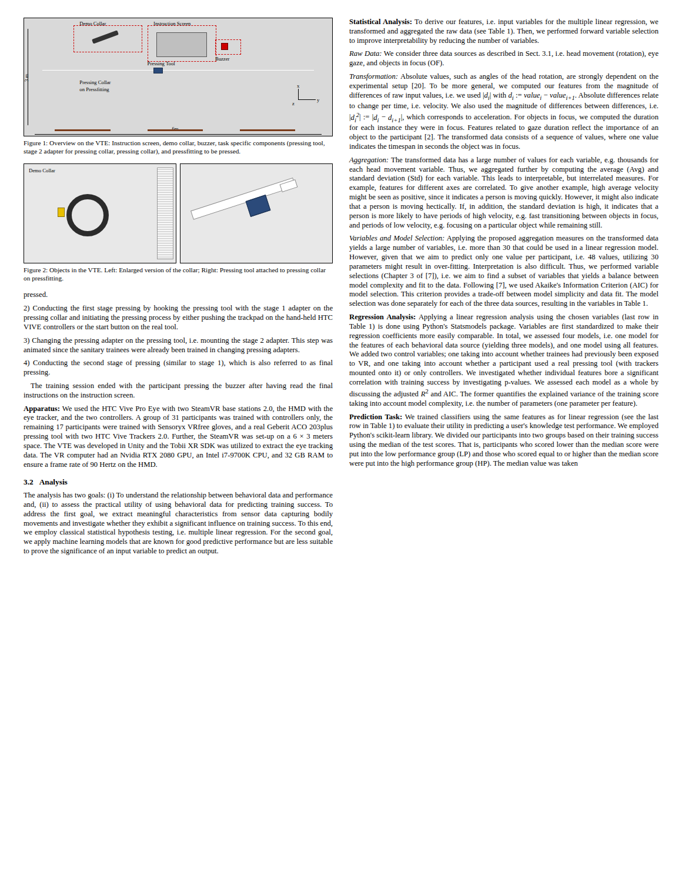3 m
6m
Demo Collar
Instruction Screen
Pressing Tool
Buzzer
Pressing Collar
on Pressfitting
y
x
z
Figure 1: Overview on the VTE: Instruction screen, demo collar, buzzer, task specific components (pressing tool, stage 2 adapter for pressing collar, pressing collar), and pressfitting to be pressed.
Demo Collar
Figure 2: Objects in the VTE. Left: Enlarged version of the collar; Right: Pressing tool attached to pressing collar on pressfitting.
pressed.
2) Conducting the first stage pressing by hooking the pressing tool with the stage 1 adapter on the pressing collar and initiating the pressing process by either pushing the trackpad on the hand-held HTC VIVE controllers or the start button on the real tool.
3) Changing the pressing adapter on the pressing tool, i.e. mounting the stage 2 adapter. This step was animated since the sanitary trainees were already been trained in changing pressing adapters.
4) Conducting the second stage of pressing (similar to stage 1), which is also referred to as final pressing.
The training session ended with the participant pressing the buzzer after having read the final instructions on the instruction screen.
Apparatus: We used the HTC Vive Pro Eye with two SteamVR base stations 2.0, the HMD with the eye tracker, and the two controllers. A group of 31 participants was trained with controllers only, the remaining 17 participants were trained with Sensoryx VRfree gloves, and a real Geberit ACO 203plus pressing tool with two HTC Vive Trackers 2.0. Further, the SteamVR was set-up on a 6 × 3 meters space. The VTE was developed in Unity and the Tobii XR SDK was utilized to extract the eye tracking data. The VR computer had an Nvidia RTX 2080 GPU, an Intel i7-9700K CPU, and 32 GB RAM to ensure a frame rate of 90 Hertz on the HMD.
3.2 Analysis
The analysis has two goals: (i) To understand the relationship between behavioral data and performance and, (ii) to assess the practical utility of using behavioral data for predicting training success. To address the first goal, we extract meaningful characteristics from sensor data capturing bodily movements and investigate whether they exhibit a significant influence on training success. To this end, we employ classical statistical hypothesis testing, i.e. multiple linear regression. For the second goal, we apply machine learning models that are known for good predictive performance but are less suitable to prove the significance of an input variable to predict an output.
Statistical Analysis: To derive our features, i.e. input variables for the multiple linear regression, we transformed and aggregated the raw data (see Table 1). Then, we performed forward variable selection to improve interpretability by reducing the number of variables.
Raw Data: We consider three data sources as described in Sect. 3.1, i.e. head movement (rotation), eye gaze, and objects in focus (OF).
Transformation: Absolute values, such as angles of the head rotation, are strongly dependent on the experimental setup [20]. To be more general, we computed our features from the magnitude of differences of raw input values, i.e. we used |di| with di := valuei − valuei+1. Absolute differences relate to change per time, i.e. velocity. We also used the magnitude of differences between differences, i.e. |di2| := |di − di+1|, which corresponds to acceleration. For objects in focus, we computed the duration for each instance they were in focus. Features related to gaze duration reflect the importance of an object to the participant [2]. The transformed data consists of a sequence of values, where one value indicates the timespan in seconds the object was in focus.
Aggregation: The transformed data has a large number of values for each variable, e.g. thousands for each head movement variable. Thus, we aggregated further by computing the average (Avg) and standard deviation (Std) for each variable. This leads to interpretable, but interrelated measures. For example, features for different axes are correlated. To give another example, high average velocity might be seen as positive, since it indicates a person is moving quickly. However, it might also indicate that a person is moving hectically. If, in addition, the standard deviation is high, it indicates that a person is more likely to have periods of high velocity, e.g. fast transitioning between objects in focus, and periods of low velocity, e.g. focusing on a particular object while remaining still.
Variables and Model Selection: Applying the proposed aggregation measures on the transformed data yields a large number of variables, i.e. more than 30 that could be used in a linear regression model. However, given that we aim to predict only one value per participant, i.e. 48 values, utilizing 30 parameters might result in over-fitting. Interpretation is also difficult. Thus, we performed variable selections (Chapter 3 of [7]), i.e. we aim to find a subset of variables that yields a balance between model complexity and fit to the data. Following [7], we used Akaike's Information Criterion (AIC) for model selection. This criterion provides a trade-off between model simplicity and data fit. The model selection was done separately for each of the three data sources, resulting in the variables in Table 1.
Regression Analysis: Applying a linear regression analysis using the chosen variables (last row in Table 1) is done using Python's Statsmodels package. Variables are first standardized to make their regression coefficients more easily comparable. In total, we assessed four models, i.e. one model for the features of each behavioral data source (yielding three models), and one model using all features. We added two control variables; one taking into account whether trainees had previously been exposed to VR, and one taking into account whether a participant used a real pressing tool (with trackers mounted onto it) or only controllers. We investigated whether individual features bore a significant correlation with training success by investigating p-values. We assessed each model as a whole by discussing the adjusted R2 and AIC. The former quantifies the explained variance of the training score taking into account model complexity, i.e. the number of parameters (one parameter per feature).
Prediction Task: We trained classifiers using the same features as for linear regression (see the last row in Table 1) to evaluate their utility in predicting a user's knowledge test performance. We employed Python's scikit-learn library. We divided our participants into two groups based on their training success using the median of the test scores. That is, participants who scored lower than the median score were put into the low performance group (LP) and those who scored equal to or higher than the median score were put into the high performance group (HP). The median value was taken